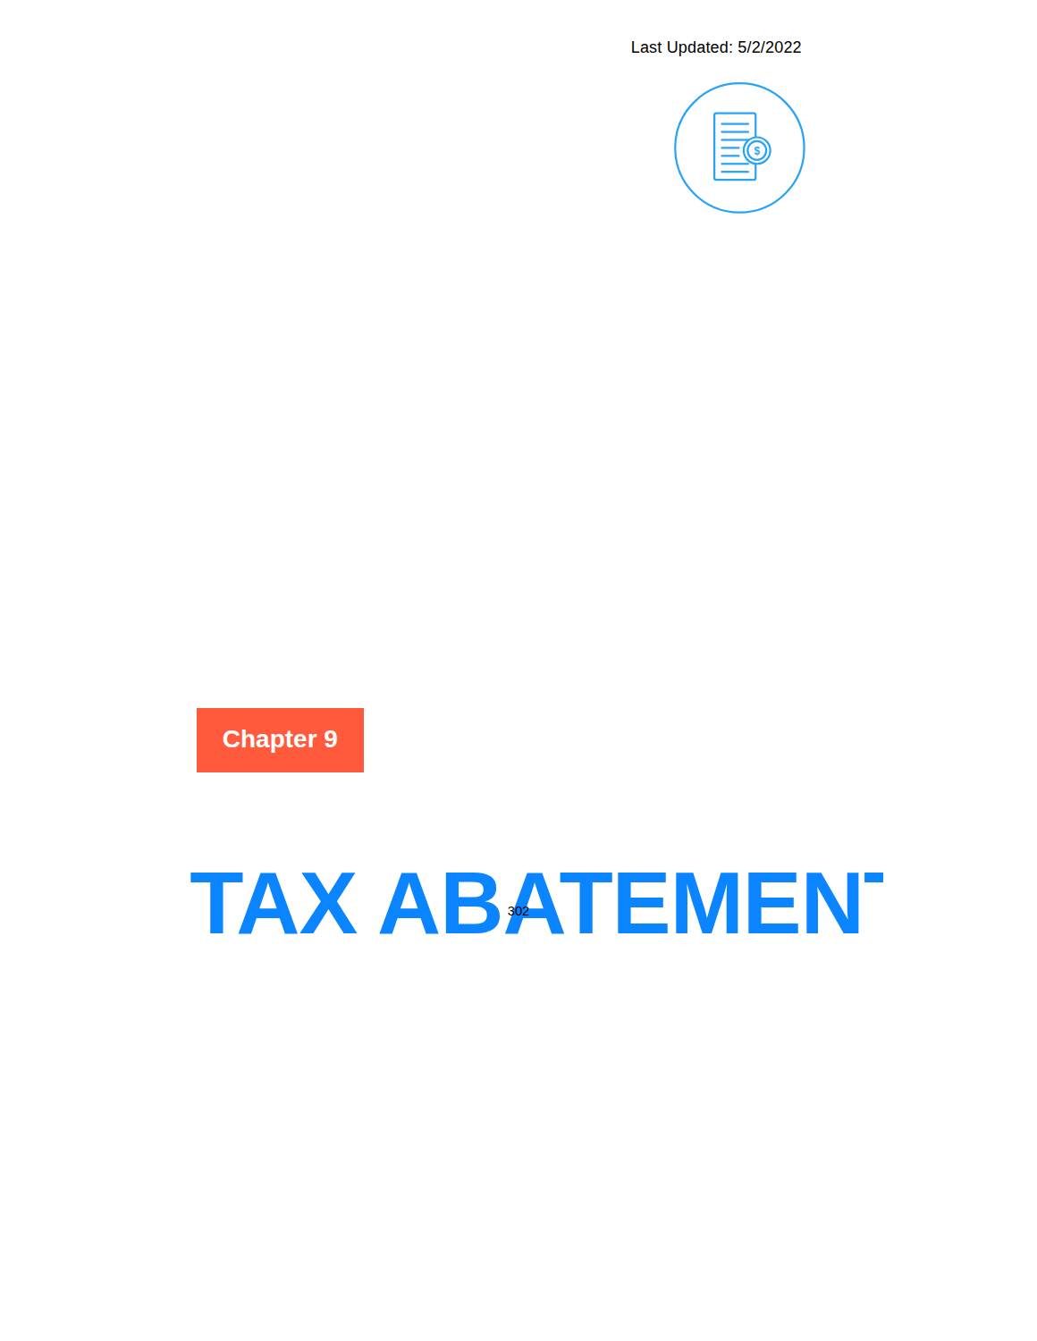Last Updated: 5/2/2022
$
Chapter 9
TAX ABATEMENTS
302